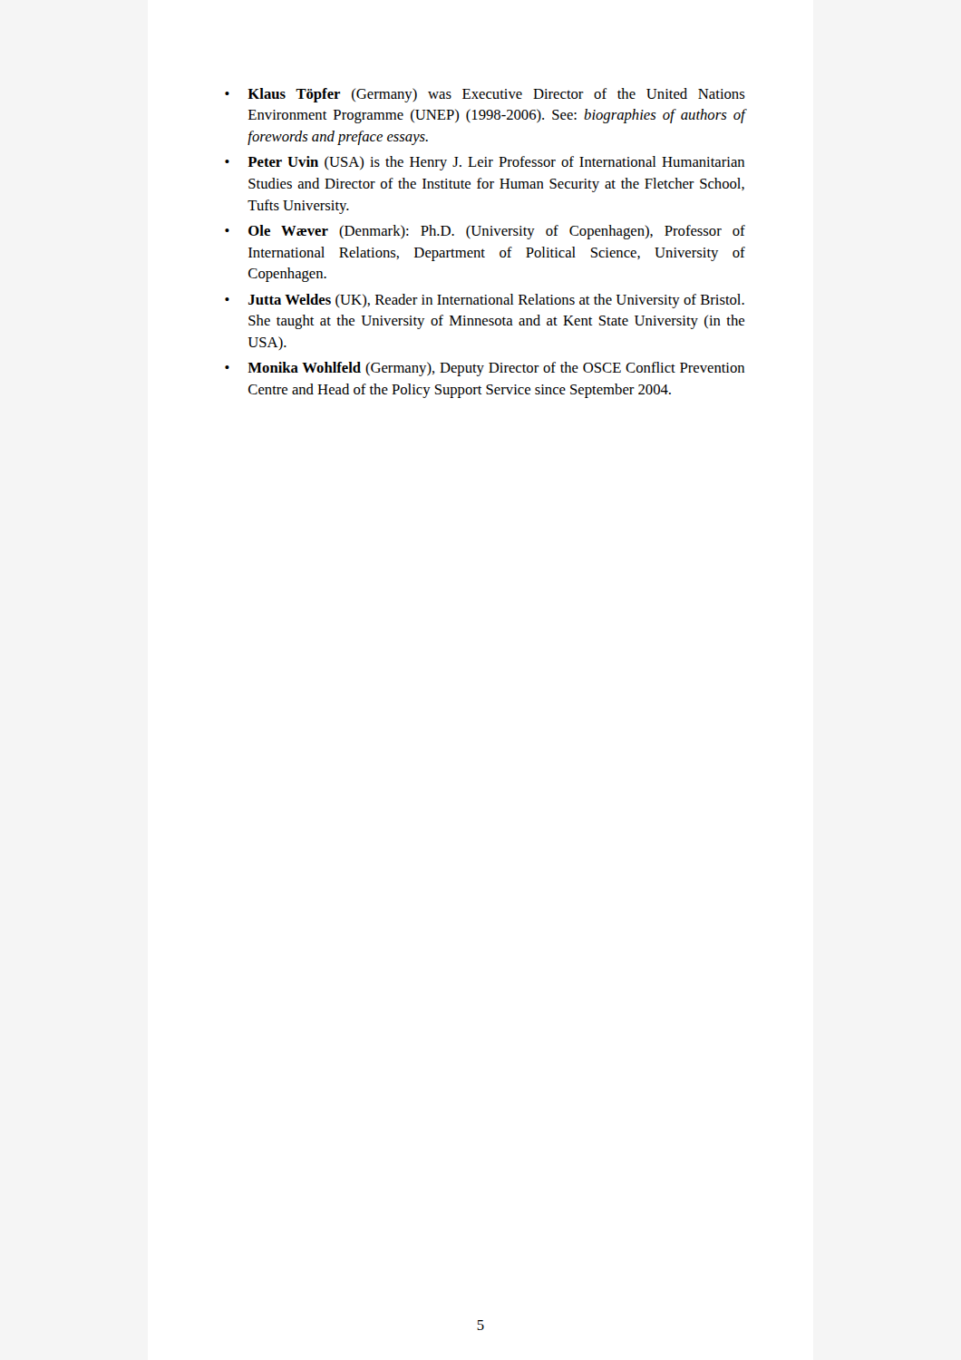Klaus Töpfer (Germany) was Executive Director of the United Nations Environment Programme (UNEP) (1998-2006). See: biographies of authors of forewords and preface essays.
Peter Uvin (USA) is the Henry J. Leir Professor of International Humanitarian Studies and Director of the Institute for Human Security at the Fletcher School, Tufts University.
Ole Wæver (Denmark): Ph.D. (University of Copenhagen), Professor of International Relations, Department of Political Science, University of Copenhagen.
Jutta Weldes (UK), Reader in International Relations at the University of Bristol. She taught at the University of Minnesota and at Kent State University (in the USA).
Monika Wohlfeld (Germany), Deputy Director of the OSCE Conflict Prevention Centre and Head of the Policy Support Service since September 2004.
5